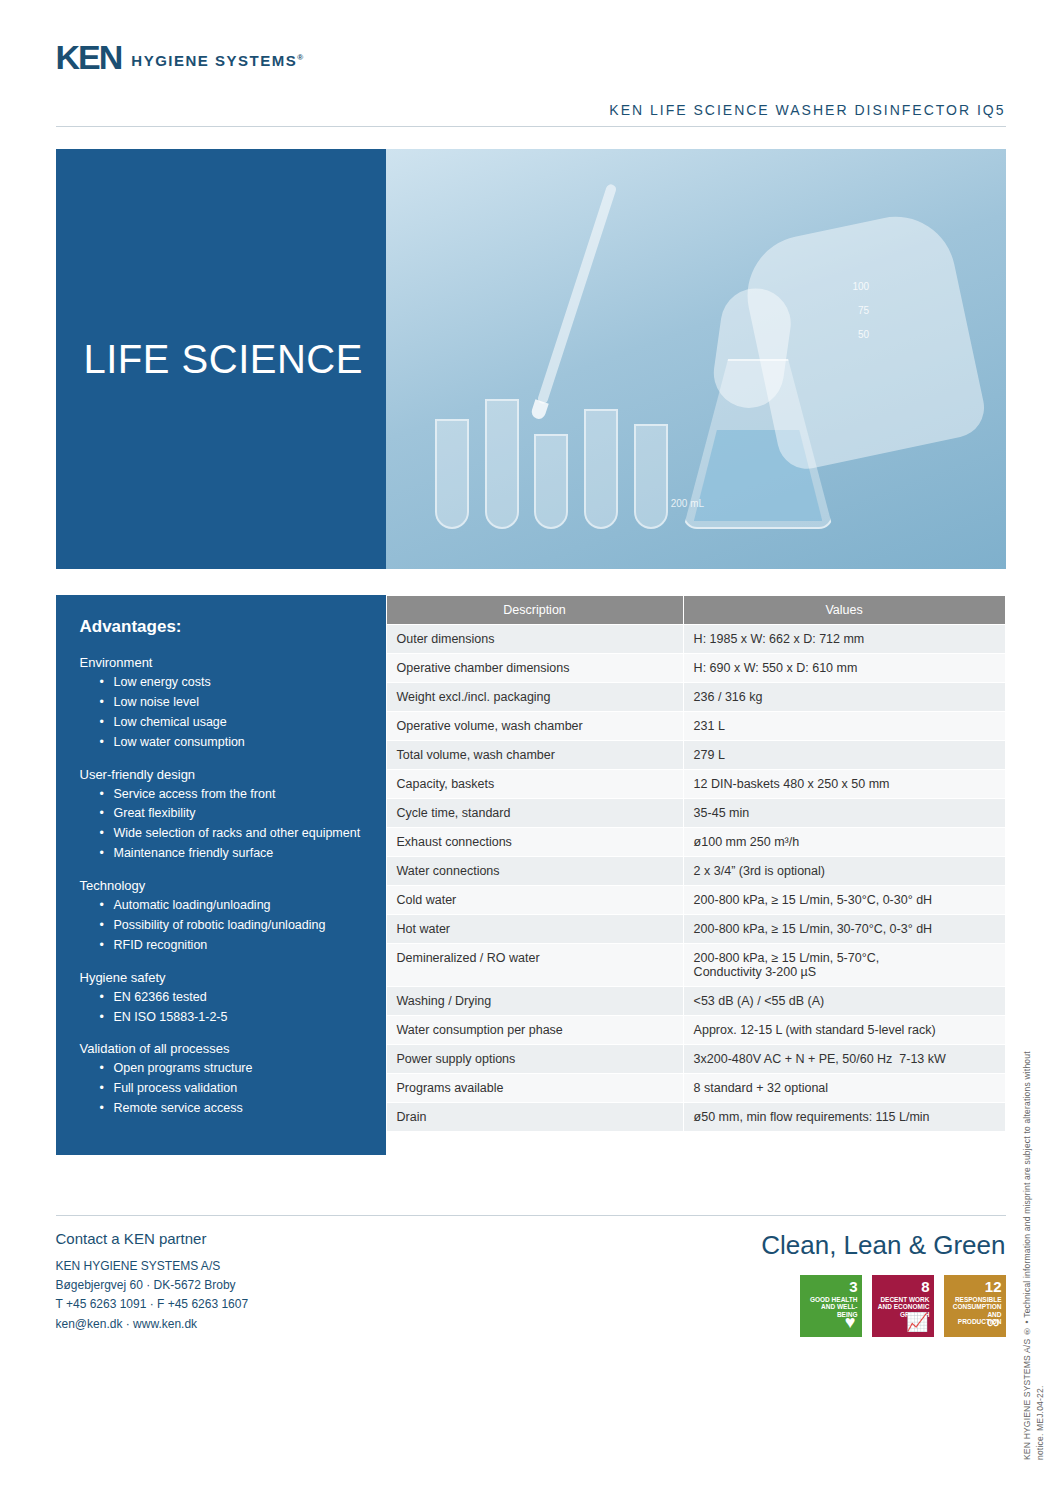KEN
HYGIENE SYSTEMS®
KEN LIFE SCIENCE WASHER DISINFECTOR IQ5
LIFE SCIENCE
100
75
50
200 mL
Advantages:
Environment
Low energy costs
Low noise level
Low chemical usage
Low water consumption
User-friendly design
Service access from the front
Great flexibility
Wide selection of racks and other equipment
Maintenance friendly surface
Technology
Automatic loading/unloading
Possibility of robotic loading/unloading
RFID recognition
Hygiene safety
EN 62366 tested
EN ISO 15883-1-2-5
Validation of all processes
Open programs structure
Full process validation
Remote service access
| Description | Values |
| --- | --- |
| Outer dimensions | H: 1985 x W: 662 x D: 712 mm |
| Operative chamber dimensions | H: 690 x W: 550 x D: 610 mm |
| Weight excl./incl. packaging | 236 / 316 kg |
| Operative volume, wash chamber | 231 L |
| Total volume, wash chamber | 279 L |
| Capacity, baskets | 12 DIN-baskets 480 x 250 x 50 mm |
| Cycle time, standard | 35-45 min |
| Exhaust connections | ø100 mm 250 m³/h |
| Water connections | 2 x 3/4” (3rd is optional) |
| Cold water | 200-800 kPa, ≥ 15 L/min, 5-30°C, 0-30° dH |
| Hot water | 200-800 kPa, ≥ 15 L/min, 30-70°C, 0-3° dH |
| Demineralized / RO water | 200-800 kPa, ≥ 15 L/min, 5-70°C, Conductivity 3-200 µS |
| Washing / Drying | <53 dB (A) / <55 dB (A) |
| Water consumption per phase | Approx. 12-15 L (with standard 5-level rack) |
| Power supply options | 3x200-480V AC + N + PE, 50/60 Hz 7-13 kW |
| Programs available | 8 standard + 32 optional |
| Drain | ø50 mm, min flow requirements: 115 L/min |
Contact a KEN partner
KEN HYGIENE SYSTEMS A/S
Bøgebjergvej 60 · DK-5672 Broby
T +45 6263 1091 · F +45 6263 1607
ken@ken.dk · www.ken.dk
Clean, Lean & Green
3 Good health and well-being♥
8 Decent work and economic growth📈
12 Responsible consumption and production∞
KEN HYGIENE SYSTEMS A/S ® • Technical information and misprint are subject to alterations without notice. MEJ.04-22.